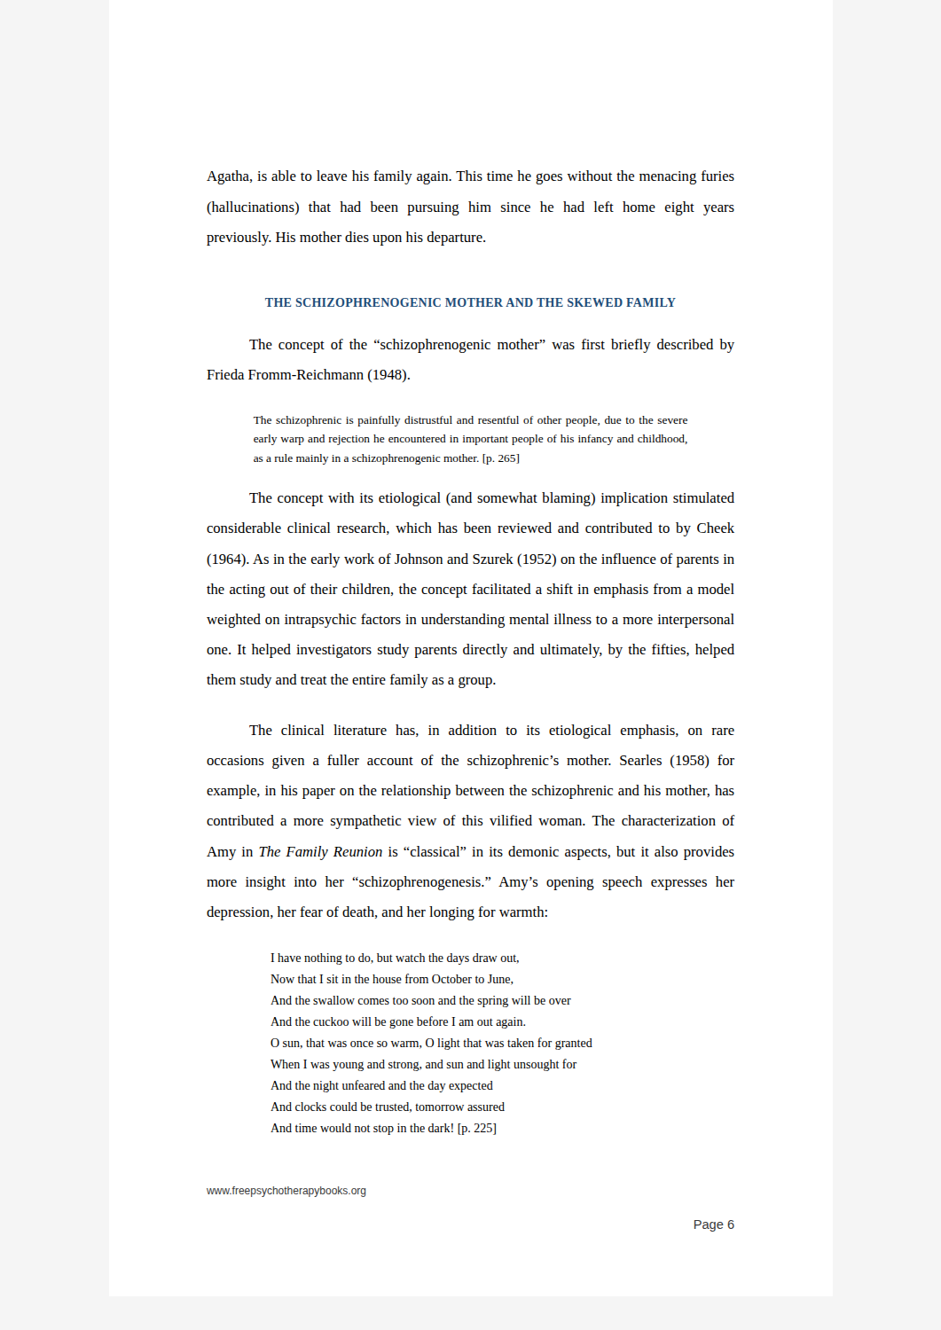Agatha, is able to leave his family again. This time he goes without the menacing furies (hallucinations) that had been pursuing him since he had left home eight years previously. His mother dies upon his departure.
The Schizophrenogenic Mother and the Skewed Family
The concept of the “schizophrenogenic mother” was first briefly described by Frieda Fromm-Reichmann (1948).
The schizophrenic is painfully distrustful and resentful of other people, due to the severe early warp and rejection he encountered in important people of his infancy and childhood, as a rule mainly in a schizophrenogenic mother. [p. 265]
The concept with its etiological (and somewhat blaming) implication stimulated considerable clinical research, which has been reviewed and contributed to by Cheek (1964). As in the early work of Johnson and Szurek (1952) on the influence of parents in the acting out of their children, the concept facilitated a shift in emphasis from a model weighted on intrapsychic factors in understanding mental illness to a more interpersonal one. It helped investigators study parents directly and ultimately, by the fifties, helped them study and treat the entire family as a group.
The clinical literature has, in addition to its etiological emphasis, on rare occasions given a fuller account of the schizophrenic’s mother. Searles (1958) for example, in his paper on the relationship between the schizophrenic and his mother, has contributed a more sympathetic view of this vilified woman. The characterization of Amy in The Family Reunion is “classical” in its demonic aspects, but it also provides more insight into her “schizophrenogenesis.” Amy’s opening speech expresses her depression, her fear of death, and her longing for warmth:
I have nothing to do, but watch the days draw out,
Now that I sit in the house from October to June,
And the swallow comes too soon and the spring will be over
And the cuckoo will be gone before I am out again.
O sun, that was once so warm, O light that was taken for granted
When I was young and strong, and sun and light unsought for
And the night unfeared and the day expected
And clocks could be trusted, tomorrow assured
And time would not stop in the dark! [p. 225]
www.freepsychotherapybooks.org
Page 6